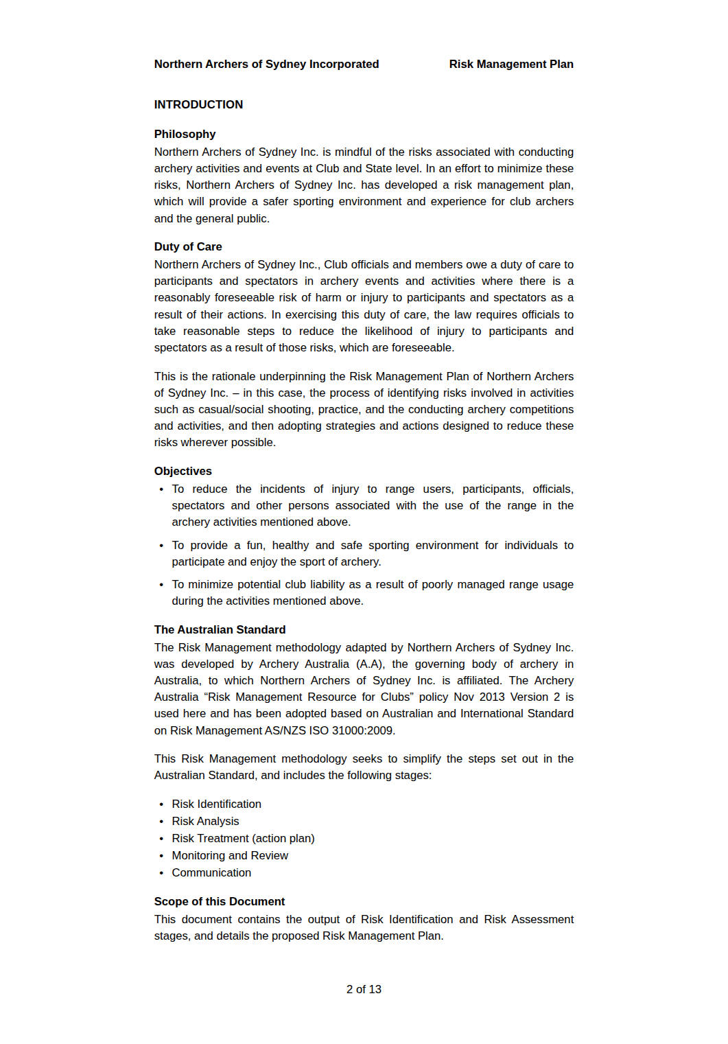Northern Archers of Sydney Incorporated
Risk Management Plan
INTRODUCTION
Philosophy
Northern Archers of Sydney Inc. is mindful of the risks associated with conducting archery activities and events at Club and State level. In an effort to minimize these risks, Northern Archers of Sydney Inc. has developed a risk management plan, which will provide a safer sporting environment and experience for club archers and the general public.
Duty of Care
Northern Archers of Sydney Inc., Club officials and members owe a duty of care to participants and spectators in archery events and activities where there is a reasonably foreseeable risk of harm or injury to participants and spectators as a result of their actions. In exercising this duty of care, the law requires officials to take reasonable steps to reduce the likelihood of injury to participants and spectators as a result of those risks, which are foreseeable.
This is the rationale underpinning the Risk Management Plan of Northern Archers of Sydney Inc. – in this case, the process of identifying risks involved in activities such as casual/social shooting, practice, and the conducting archery competitions and activities, and then adopting strategies and actions designed to reduce these risks wherever possible.
Objectives
To reduce the incidents of injury to range users, participants, officials, spectators and other persons associated with the use of the range in the archery activities mentioned above.
To provide a fun, healthy and safe sporting environment for individuals to participate and enjoy the sport of archery.
To minimize potential club liability as a result of poorly managed range usage during the activities mentioned above.
The Australian Standard
The Risk Management methodology adapted by Northern Archers of Sydney Inc. was developed by Archery Australia (A.A), the governing body of archery in Australia, to which Northern Archers of Sydney Inc. is affiliated. The Archery Australia “Risk Management Resource for Clubs” policy Nov 2013 Version 2 is used here and has been adopted based on Australian and International Standard on Risk Management AS/NZS ISO 31000:2009.
This Risk Management methodology seeks to simplify the steps set out in the Australian Standard, and includes the following stages:
Risk Identification
Risk Analysis
Risk Treatment (action plan)
Monitoring and Review
Communication
Scope of this Document
This document contains the output of Risk Identification and Risk Assessment stages, and details the proposed Risk Management Plan.
2 of 13